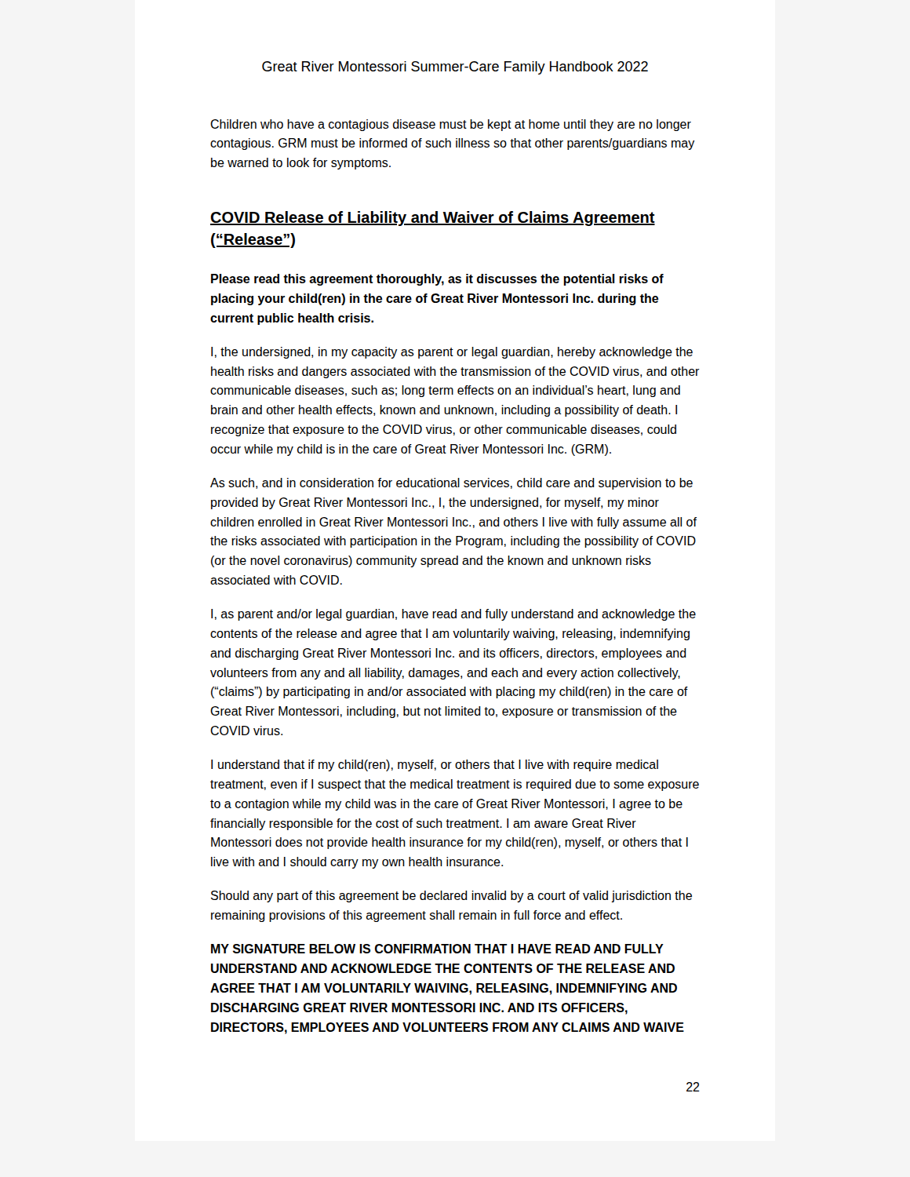Great River Montessori Summer-Care Family Handbook 2022
Children who have a contagious disease must be kept at home until they are no longer contagious. GRM must be informed of such illness so that other parents/guardians may be warned to look for symptoms.
COVID Release of Liability and Waiver of Claims Agreement (“Release”)
Please read this agreement thoroughly, as it discusses the potential risks of placing your child(ren) in the care of Great River Montessori Inc. during the current public health crisis.
I, the undersigned, in my capacity as parent or legal guardian, hereby acknowledge the health risks and dangers associated with the transmission of the COVID virus, and other communicable diseases, such as; long term effects on an individual’s heart, lung and brain and other health effects, known and unknown, including a possibility of death. I recognize that exposure to the COVID virus, or other communicable diseases, could occur while my child is in the care of Great River Montessori Inc. (GRM).
As such, and in consideration for educational services, child care and supervision to be provided by Great River Montessori Inc., I, the undersigned, for myself, my minor children enrolled in Great River Montessori Inc., and others I live with fully assume all of the risks associated with participation in the Program, including the possibility of COVID (or the novel coronavirus) community spread and the known and unknown risks associated with COVID.
I, as parent and/or legal guardian, have read and fully understand and acknowledge the contents of the release and agree that I am voluntarily waiving, releasing, indemnifying and discharging Great River Montessori Inc. and its officers, directors, employees and volunteers from any and all liability, damages, and each and every action collectively, (“claims”) by participating in and/or associated with placing my child(ren) in the care of Great River Montessori, including, but not limited to, exposure or transmission of the COVID virus.
I understand that if my child(ren), myself, or others that I live with require medical treatment, even if I suspect that the medical treatment is required due to some exposure to a contagion while my child was in the care of Great River Montessori, I agree to be financially responsible for the cost of such treatment. I am aware Great River Montessori does not provide health insurance for my child(ren), myself, or others that I live with and I should carry my own health insurance.
Should any part of this agreement be declared invalid by a court of valid jurisdiction the remaining provisions of this agreement shall remain in full force and effect.
MY SIGNATURE BELOW IS CONFIRMATION THAT I HAVE READ AND FULLY UNDERSTAND AND ACKNOWLEDGE THE CONTENTS OF THE RELEASE AND AGREE THAT I AM VOLUNTARILY WAIVING, RELEASING, INDEMNIFYING AND DISCHARGING GREAT RIVER MONTESSORI INC. AND ITS OFFICERS, DIRECTORS, EMPLOYEES AND VOLUNTEERS FROM ANY CLAIMS AND WAIVE
22